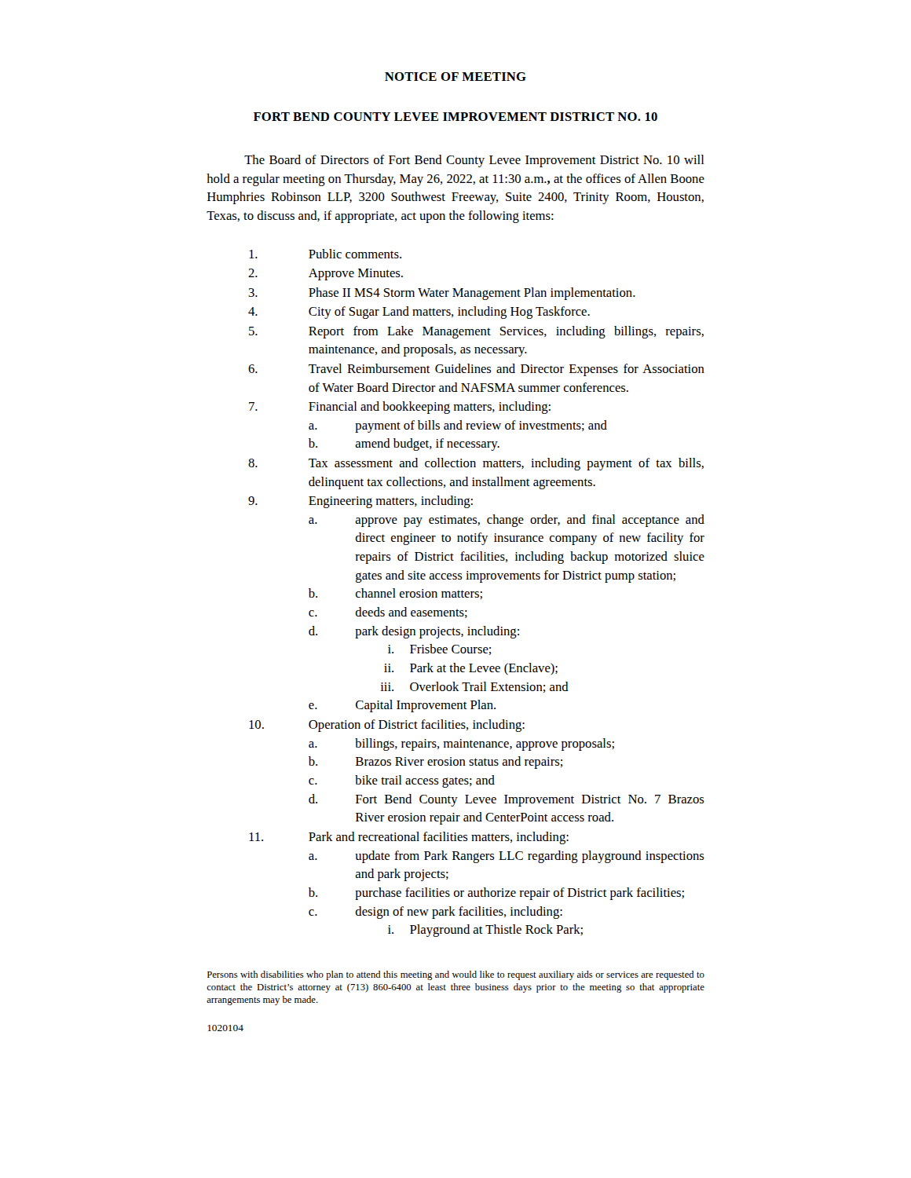NOTICE OF MEETING
FORT BEND COUNTY LEVEE IMPROVEMENT DISTRICT NO. 10
The Board of Directors of Fort Bend County Levee Improvement District No. 10 will hold a regular meeting on Thursday, May 26, 2022, at 11:30 a.m., at the offices of Allen Boone Humphries Robinson LLP, 3200 Southwest Freeway, Suite 2400, Trinity Room, Houston, Texas, to discuss and, if appropriate, act upon the following items:
1. Public comments.
2. Approve Minutes.
3. Phase II MS4 Storm Water Management Plan implementation.
4. City of Sugar Land matters, including Hog Taskforce.
5. Report from Lake Management Services, including billings, repairs, maintenance, and proposals, as necessary.
6. Travel Reimbursement Guidelines and Director Expenses for Association of Water Board Director and NAFSMA summer conferences.
7. Financial and bookkeeping matters, including:
a. payment of bills and review of investments; and
b. amend budget, if necessary.
8. Tax assessment and collection matters, including payment of tax bills, delinquent tax collections, and installment agreements.
9. Engineering matters, including:
a. approve pay estimates, change order, and final acceptance and direct engineer to notify insurance company of new facility for repairs of District facilities, including backup motorized sluice gates and site access improvements for District pump station;
b. channel erosion matters;
c. deeds and easements;
d. park design projects, including:
i. Frisbee Course;
ii. Park at the Levee (Enclave);
iii. Overlook Trail Extension; and
e. Capital Improvement Plan.
10. Operation of District facilities, including:
a. billings, repairs, maintenance, approve proposals;
b. Brazos River erosion status and repairs;
c. bike trail access gates; and
d. Fort Bend County Levee Improvement District No. 7 Brazos River erosion repair and CenterPoint access road.
11. Park and recreational facilities matters, including:
a. update from Park Rangers LLC regarding playground inspections and park projects;
b. purchase facilities or authorize repair of District park facilities;
c. design of new park facilities, including:
i. Playground at Thistle Rock Park;
Persons with disabilities who plan to attend this meeting and would like to request auxiliary aids or services are requested to contact the District’s attorney at (713) 860-6400 at least three business days prior to the meeting so that appropriate arrangements may be made.
1020104